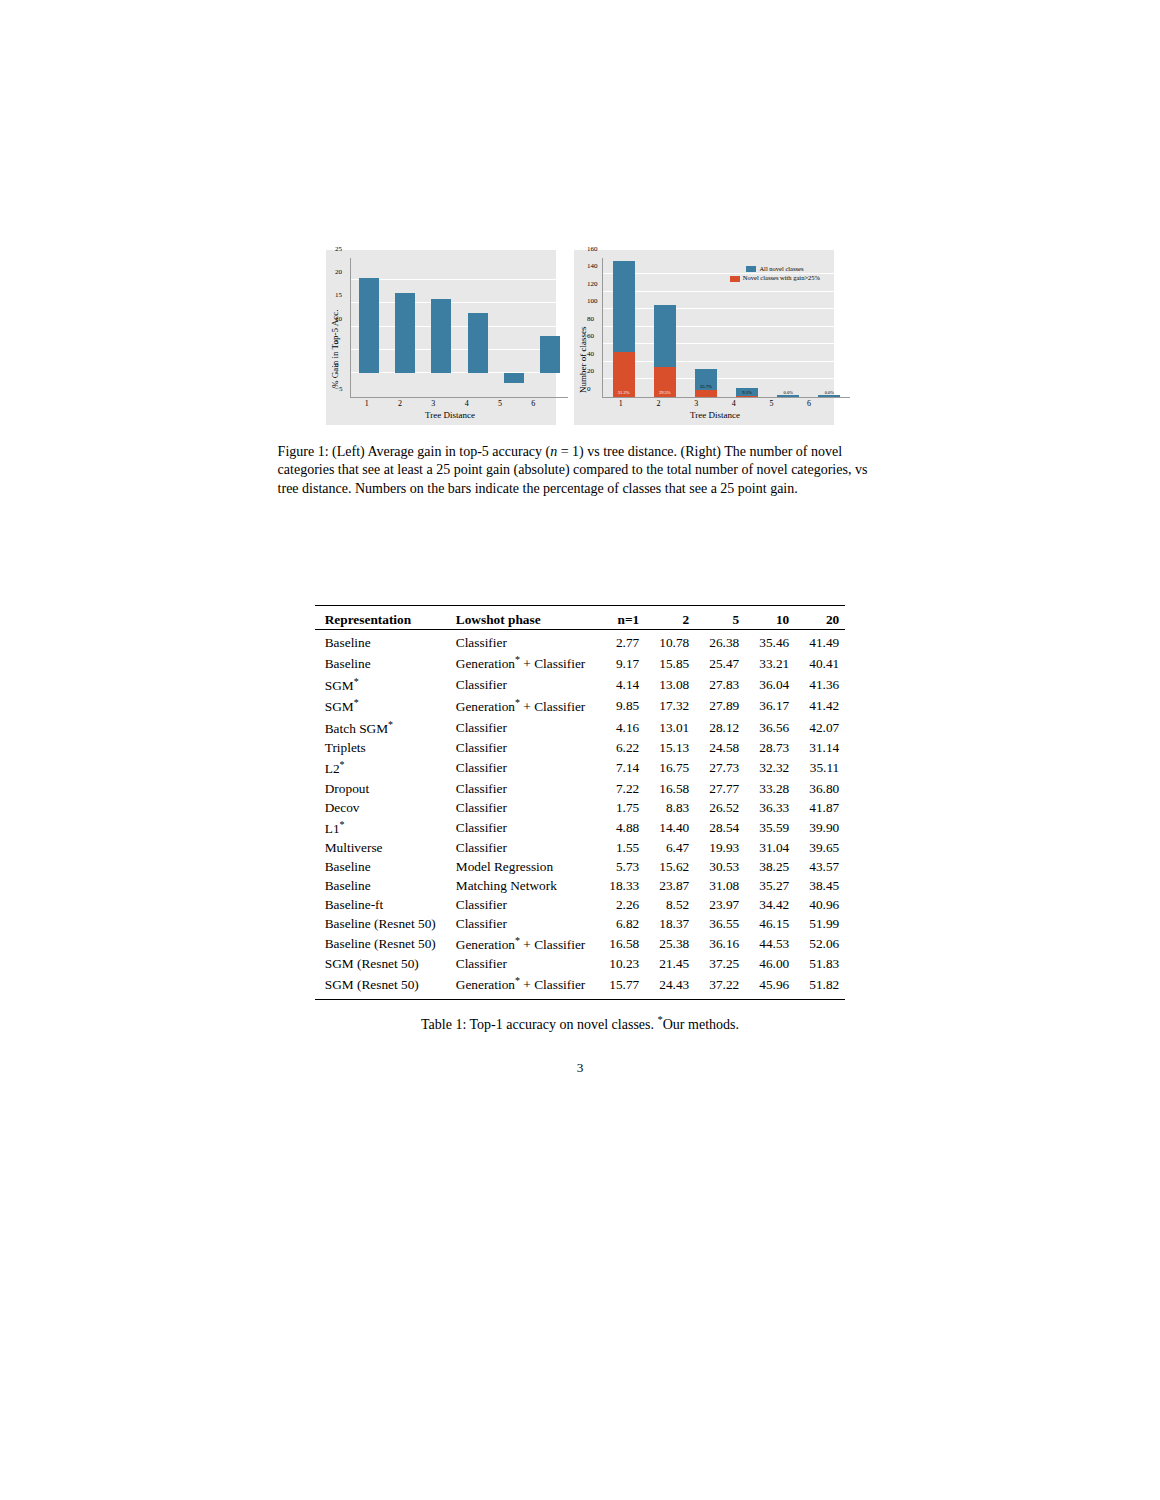% Gain in Top-5 Acc.
25 20 15 10 5 0 −5
123456
Tree Distance
Number of classes
All novel classes
Novel classes with gain>25%
160 140 120 100 80 60 40 20 0
31.2%
29.5%
25.7%
9.1%
0.0%
0.0%
123456
Tree Distance
Figure 1: (Left) Average gain in top-5 accuracy (n = 1) vs tree distance. (Right) The number of novel categories that see at least a 25 point gain (absolute) compared to the total number of novel categories, vs tree distance. Numbers on the bars indicate the percentage of classes that see a 25 point gain.
| Representation | Lowshot phase | n=1 | 2 | 5 | 10 | 20 |
| --- | --- | --- | --- | --- | --- | --- |
| Baseline | Classifier | 2.77 | 10.78 | 26.38 | 35.46 | 41.49 |
| Baseline | Generation * + Classifier | 9.17 | 15.85 | 25.47 | 33.21 | 40.41 |
| SGM * | Classifier | 4.14 | 13.08 | 27.83 | 36.04 | 41.36 |
| SGM * | Generation * + Classifier | 9.85 | 17.32 | 27.89 | 36.17 | 41.42 |
| Batch SGM * | Classifier | 4.16 | 13.01 | 28.12 | 36.56 | 42.07 |
| Triplets | Classifier | 6.22 | 15.13 | 24.58 | 28.73 | 31.14 |
| L2 * | Classifier | 7.14 | 16.75 | 27.73 | 32.32 | 35.11 |
| Dropout | Classifier | 7.22 | 16.58 | 27.77 | 33.28 | 36.80 |
| Decov | Classifier | 1.75 | 8.83 | 26.52 | 36.33 | 41.87 |
| L1 * | Classifier | 4.88 | 14.40 | 28.54 | 35.59 | 39.90 |
| Multiverse | Classifier | 1.55 | 6.47 | 19.93 | 31.04 | 39.65 |
| Baseline | Model Regression | 5.73 | 15.62 | 30.53 | 38.25 | 43.57 |
| Baseline | Matching Network | 18.33 | 23.87 | 31.08 | 35.27 | 38.45 |
| Baseline-ft | Classifier | 2.26 | 8.52 | 23.97 | 34.42 | 40.96 |
| Baseline (Resnet 50) | Classifier | 6.82 | 18.37 | 36.55 | 46.15 | 51.99 |
| Baseline (Resnet 50) | Generation * + Classifier | 16.58 | 25.38 | 36.16 | 44.53 | 52.06 |
| SGM (Resnet 50) | Classifier | 10.23 | 21.45 | 37.25 | 46.00 | 51.83 |
| SGM (Resnet 50) | Generation * + Classifier | 15.77 | 24.43 | 37.22 | 45.96 | 51.82 |
Table 1: Top-1 accuracy on novel classes. *Our methods.
3